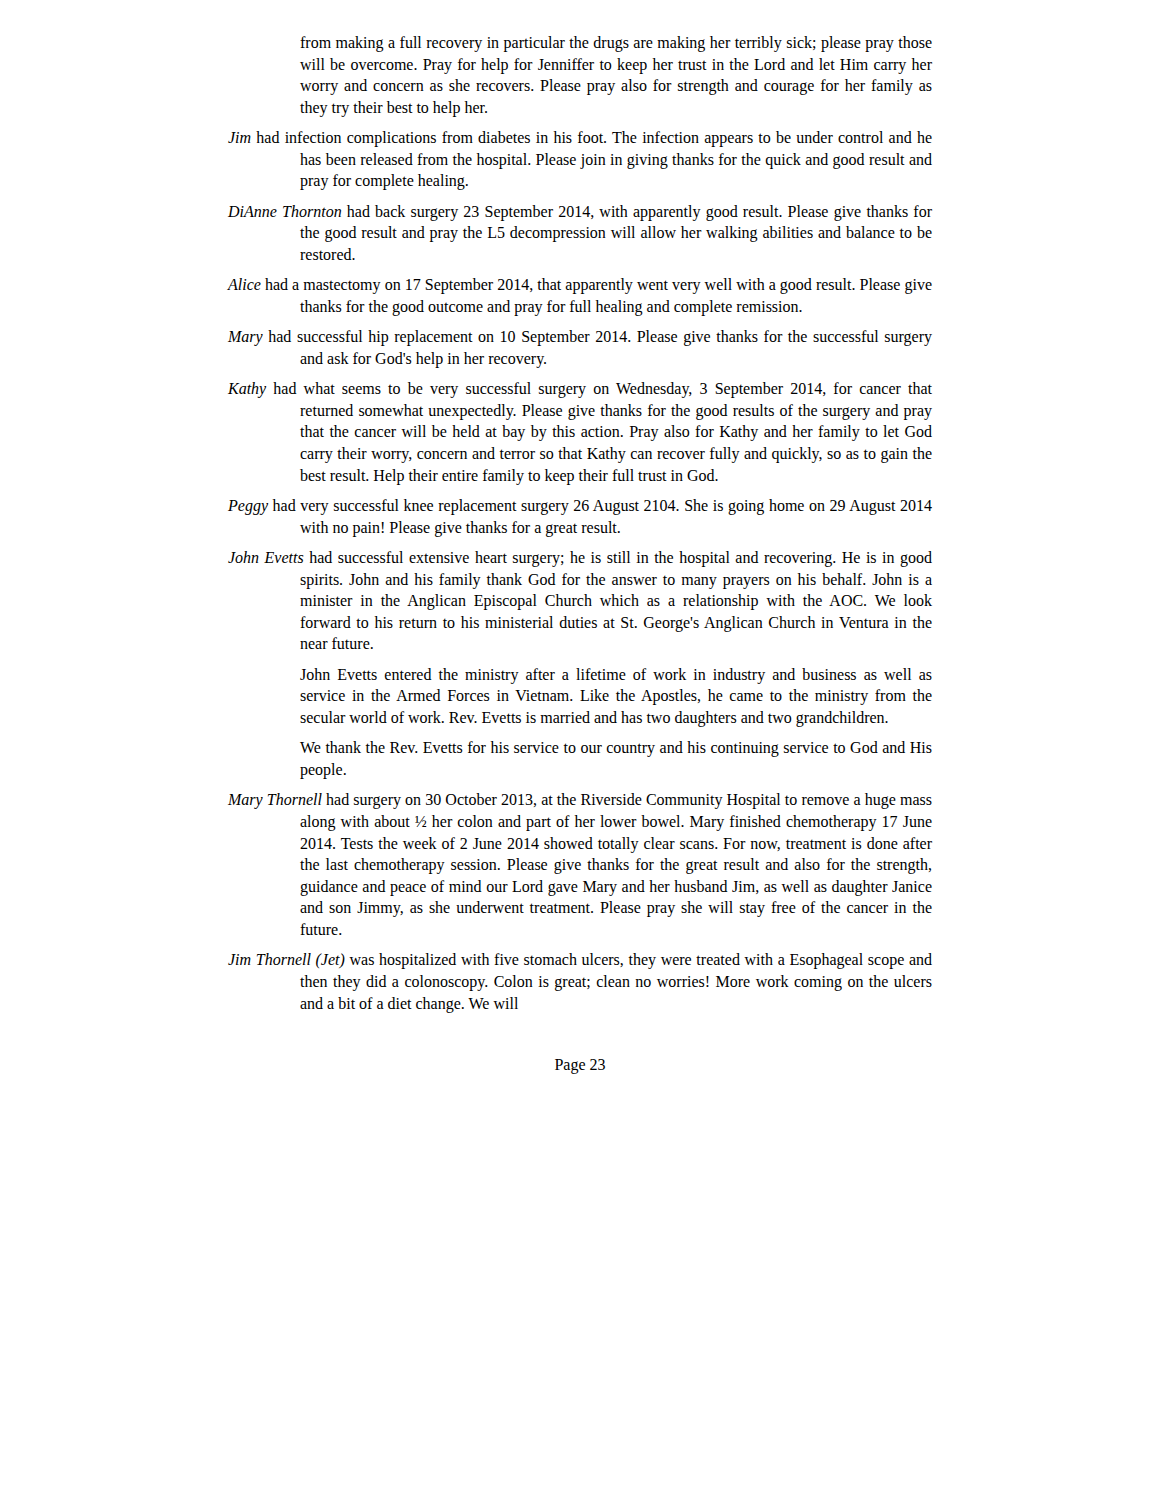from making a full recovery in particular the drugs are making her terribly sick; please pray those will be overcome. Pray for help for Jenniffer to keep her trust in the Lord and let Him carry her worry and concern as she recovers. Please pray also for strength and courage for her family as they try their best to help her.
Jim had infection complications from diabetes in his foot. The infection appears to be under control and he has been released from the hospital. Please join in giving thanks for the quick and good result and pray for complete healing.
DiAnne Thornton had back surgery 23 September 2014, with apparently good result. Please give thanks for the good result and pray the L5 decompression will allow her walking abilities and balance to be restored.
Alice had a mastectomy on 17 September 2014, that apparently went very well with a good result. Please give thanks for the good outcome and pray for full healing and complete remission.
Mary had successful hip replacement on 10 September 2014. Please give thanks for the successful surgery and ask for God's help in her recovery.
Kathy had what seems to be very successful surgery on Wednesday, 3 September 2014, for cancer that returned somewhat unexpectedly. Please give thanks for the good results of the surgery and pray that the cancer will be held at bay by this action. Pray also for Kathy and her family to let God carry their worry, concern and terror so that Kathy can recover fully and quickly, so as to gain the best result. Help their entire family to keep their full trust in God.
Peggy had very successful knee replacement surgery 26 August 2104. She is going home on 29 August 2014 with no pain! Please give thanks for a great result.
John Evetts had successful extensive heart surgery; he is still in the hospital and recovering. He is in good spirits. John and his family thank God for the answer to many prayers on his behalf. John is a minister in the Anglican Episcopal Church which as a relationship with the AOC. We look forward to his return to his ministerial duties at St. George's Anglican Church in Ventura in the near future.
John Evetts entered the ministry after a lifetime of work in industry and business as well as service in the Armed Forces in Vietnam. Like the Apostles, he came to the ministry from the secular world of work. Rev. Evetts is married and has two daughters and two grandchildren.
We thank the Rev. Evetts for his service to our country and his continuing service to God and His people.
Mary Thornell had surgery on 30 October 2013, at the Riverside Community Hospital to remove a huge mass along with about ½ her colon and part of her lower bowel. Mary finished chemotherapy 17 June 2014. Tests the week of 2 June 2014 showed totally clear scans. For now, treatment is done after the last chemotherapy session. Please give thanks for the great result and also for the strength, guidance and peace of mind our Lord gave Mary and her husband Jim, as well as daughter Janice and son Jimmy, as she underwent treatment. Please pray she will stay free of the cancer in the future.
Jim Thornell (Jet) was hospitalized with five stomach ulcers, they were treated with a Esophageal scope and then they did a colonoscopy. Colon is great; clean no worries! More work coming on the ulcers and a bit of a diet change. We will
Page 23